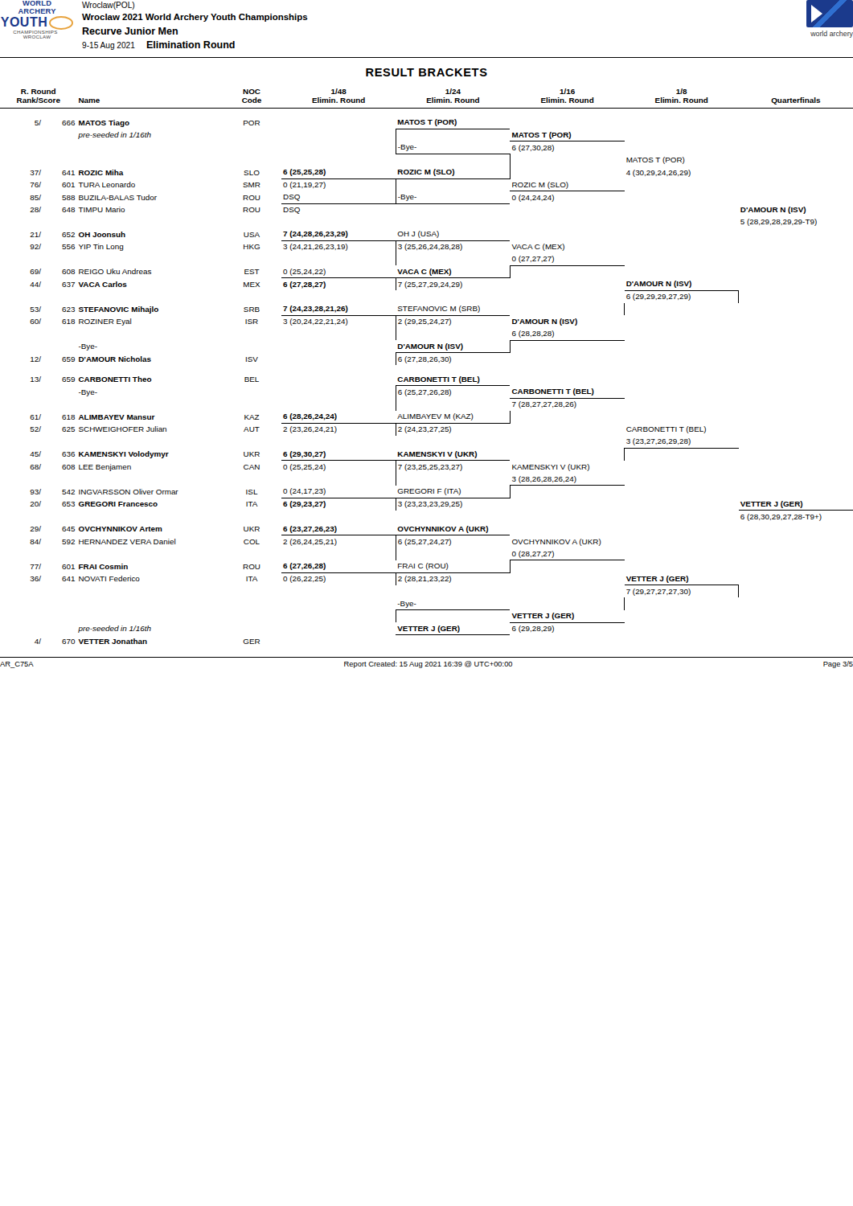WORLD
ARCHERY
YOUTH
CHAMPIONSHIPS WROCLAW
Wroclaw(POL)
Wroclaw 2021 World Archery Youth Championships
Recurve Junior Men
9-15 Aug 2021 Elimination Round
world archery
RESULT BRACKETS
| R. Round Rank/Score | Name | NOC Code | 1/48 Elimin. Round | 1/24 Elimin. Round | 1/16 Elimin. Round | 1/8 Elimin. Round | Quarterfinals |
| --- | --- | --- | --- | --- | --- | --- | --- |
| 5/ | 666 | MATOS Tiago | POR | | MATOS T (POR) | | | |
| | pre-seeded in 1/16th | | | | MATOS T (POR) | | |
| | | | | -Bye- | 6 (27,30,28) | | |
| | | | | | | MATOS T (POR) | |
| 37/ | 641 | ROZIC Miha | SLO | 6 (25,25,28) | ROZIC M (SLO) | | 4 (30,29,24,26,29) | |
| 76/ | 601 | TURA Leonardo | SMR | 0 (21,19,27) | | ROZIC M (SLO) | | |
| 85/ | 588 | BUZILA-BALAS Tudor | ROU | DSQ | -Bye- | 0 (24,24,24) | | |
| 28/ | 648 | TIMPU Mario | ROU | DSQ | | | | D'AMOUR N (ISV) |
| | | | | | 5 (28,29,28,29,29-T9) |
| 21/ | 652 | OH Joonsuh | USA | 7 (24,28,26,23,29) | OH J (USA) | | | |
| 92/ | 556 | YIP Tin Long | HKG | 3 (24,21,26,23,19) | 3 (25,26,24,28,28) | VACA C (MEX) | | |
| | | | 0 (27,27,27) | | |
| 69/ | 608 | REIGO Uku Andreas | EST | 0 (25,24,22) | VACA C (MEX) | | | |
| 44/ | 637 | VACA Carlos | MEX | 6 (27,28,27) | 7 (25,27,29,24,29) | | D'AMOUR N (ISV) | |
| | | | | 6 (29,29,29,27,29) | |
| 53/ | 623 | STEFANOVIC Mihajlo | SRB | 7 (24,23,28,21,26) | STEFANOVIC M (SRB) | | | |
| 60/ | 618 | ROZINER Eyal | ISR | 3 (20,24,22,21,24) | 2 (29,25,24,27) | D'AMOUR N (ISV) | | |
| | | | 6 (28,28,28) | | |
| | -Bye- | | | D'AMOUR N (ISV) | | | |
| 12/ | 659 | D'AMOUR Nicholas | ISV | | 6 (27,28,26,30) | | | |
| 13/ | 659 | CARBONETTI Theo | BEL | | CARBONETTI T (BEL) | | | |
| | -Bye- | | | 6 (25,27,26,28) | CARBONETTI T (BEL) | | |
| | | | 7 (28,27,27,28,26) | | |
| 61/ | 618 | ALIMBAYEV Mansur | KAZ | 6 (28,26,24,24) | ALIMBAYEV M (KAZ) | | | |
| 52/ | 625 | SCHWEIGHOFER Julian | AUT | 2 (23,26,24,21) | 2 (24,23,27,25) | | CARBONETTI T (BEL) | |
| | | | | 3 (23,27,26,29,28) | |
| 45/ | 636 | KAMENSKYI Volodymyr | UKR | 6 (29,30,27) | KAMENSKYI V (UKR) | | | |
| 68/ | 608 | LEE Benjamen | CAN | 0 (25,25,24) | 7 (23,25,25,23,27) | KAMENSKYI V (UKR) | | |
| | | | 3 (28,26,28,26,24) | | |
| 93/ | 542 | INGVARSSON Oliver Ormar | ISL | 0 (24,17,23) | GREGORI F (ITA) | | | |
| 20/ | 653 | GREGORI Francesco | ITA | 6 (29,23,27) | 3 (23,23,23,29,25) | | | VETTER J (GER) |
| | | | | | 6 (28,30,29,27,28-T9+) |
| 29/ | 645 | OVCHYNNIKOV Artem | UKR | 6 (23,27,26,23) | OVCHYNNIKOV A (UKR) | | | |
| 84/ | 592 | HERNANDEZ VERA Daniel | COL | 2 (26,24,25,21) | 6 (25,27,24,27) | OVCHYNNIKOV A (UKR) | | |
| | | | 0 (28,27,27) | | |
| 77/ | 601 | FRAI Cosmin | ROU | 6 (27,26,28) | FRAI C (ROU) | | | |
| 36/ | 641 | NOVATI Federico | ITA | 0 (26,22,25) | 2 (28,21,23,22) | | VETTER J (GER) | |
| | | | | 7 (29,27,27,27,30) | |
| | | -Bye- | | | |
| | | | VETTER J (GER) | | |
| | pre-seeded in 1/16th | | | VETTER J (GER) | 6 (29,28,29) | | |
| 4/ | 670 | VETTER Jonathan | GER | | | | | |
AR_C75A Report Created: 15 Aug 2021 16:39 @ UTC+00:00 Page 3/5